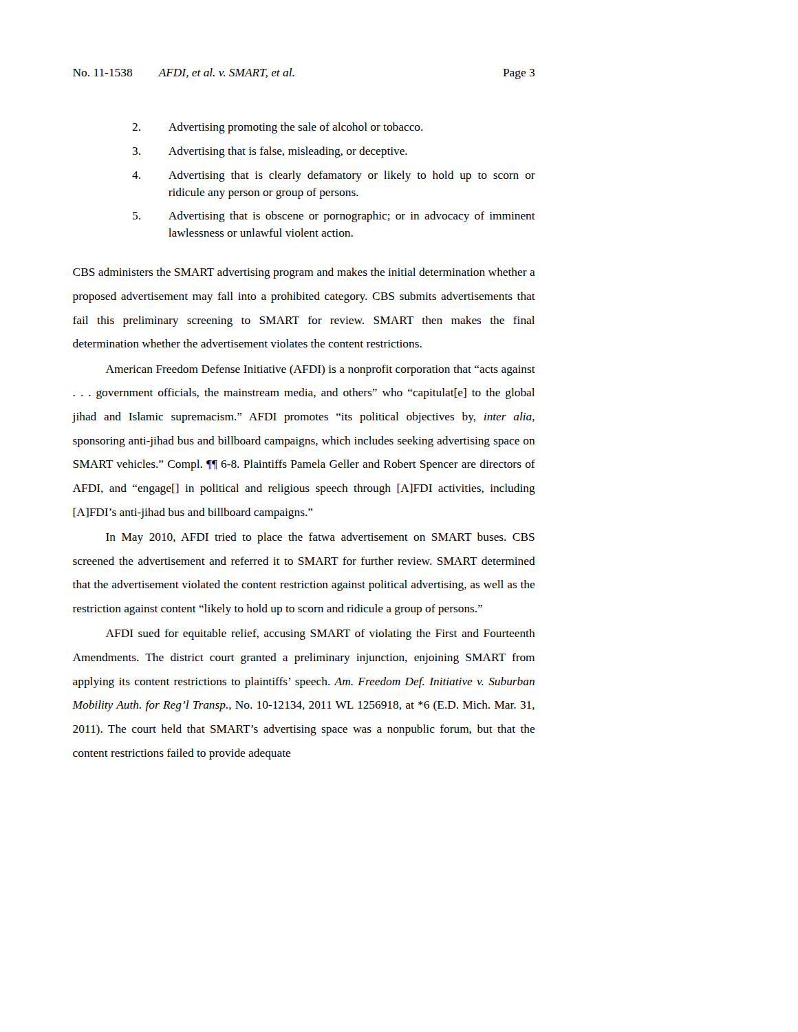No. 11-1538 AFDI, et al. v. SMART, et al.
Page 3
2. Advertising promoting the sale of alcohol or tobacco.
3. Advertising that is false, misleading, or deceptive.
4. Advertising that is clearly defamatory or likely to hold up to scorn or ridicule any person or group of persons.
5. Advertising that is obscene or pornographic; or in advocacy of imminent lawlessness or unlawful violent action.
CBS administers the SMART advertising program and makes the initial determination whether a proposed advertisement may fall into a prohibited category. CBS submits advertisements that fail this preliminary screening to SMART for review. SMART then makes the final determination whether the advertisement violates the content restrictions.
American Freedom Defense Initiative (AFDI) is a nonprofit corporation that “acts against . . . government officials, the mainstream media, and others” who “capitulat[e] to the global jihad and Islamic supremacism.” AFDI promotes “its political objectives by, inter alia, sponsoring anti-jihad bus and billboard campaigns, which includes seeking advertising space on SMART vehicles.” Compl. ¶¶ 6-8. Plaintiffs Pamela Geller and Robert Spencer are directors of AFDI, and “engage[] in political and religious speech through [A]FDI activities, including [A]FDI’s anti-jihad bus and billboard campaigns.”
In May 2010, AFDI tried to place the fatwa advertisement on SMART buses. CBS screened the advertisement and referred it to SMART for further review. SMART determined that the advertisement violated the content restriction against political advertising, as well as the restriction against content “likely to hold up to scorn and ridicule a group of persons.”
AFDI sued for equitable relief, accusing SMART of violating the First and Fourteenth Amendments. The district court granted a preliminary injunction, enjoining SMART from applying its content restrictions to plaintiffs’ speech. Am. Freedom Def. Initiative v. Suburban Mobility Auth. for Reg’l Transp., No. 10-12134, 2011 WL 1256918, at *6 (E.D. Mich. Mar. 31, 2011). The court held that SMART’s advertising space was a nonpublic forum, but that the content restrictions failed to provide adequate